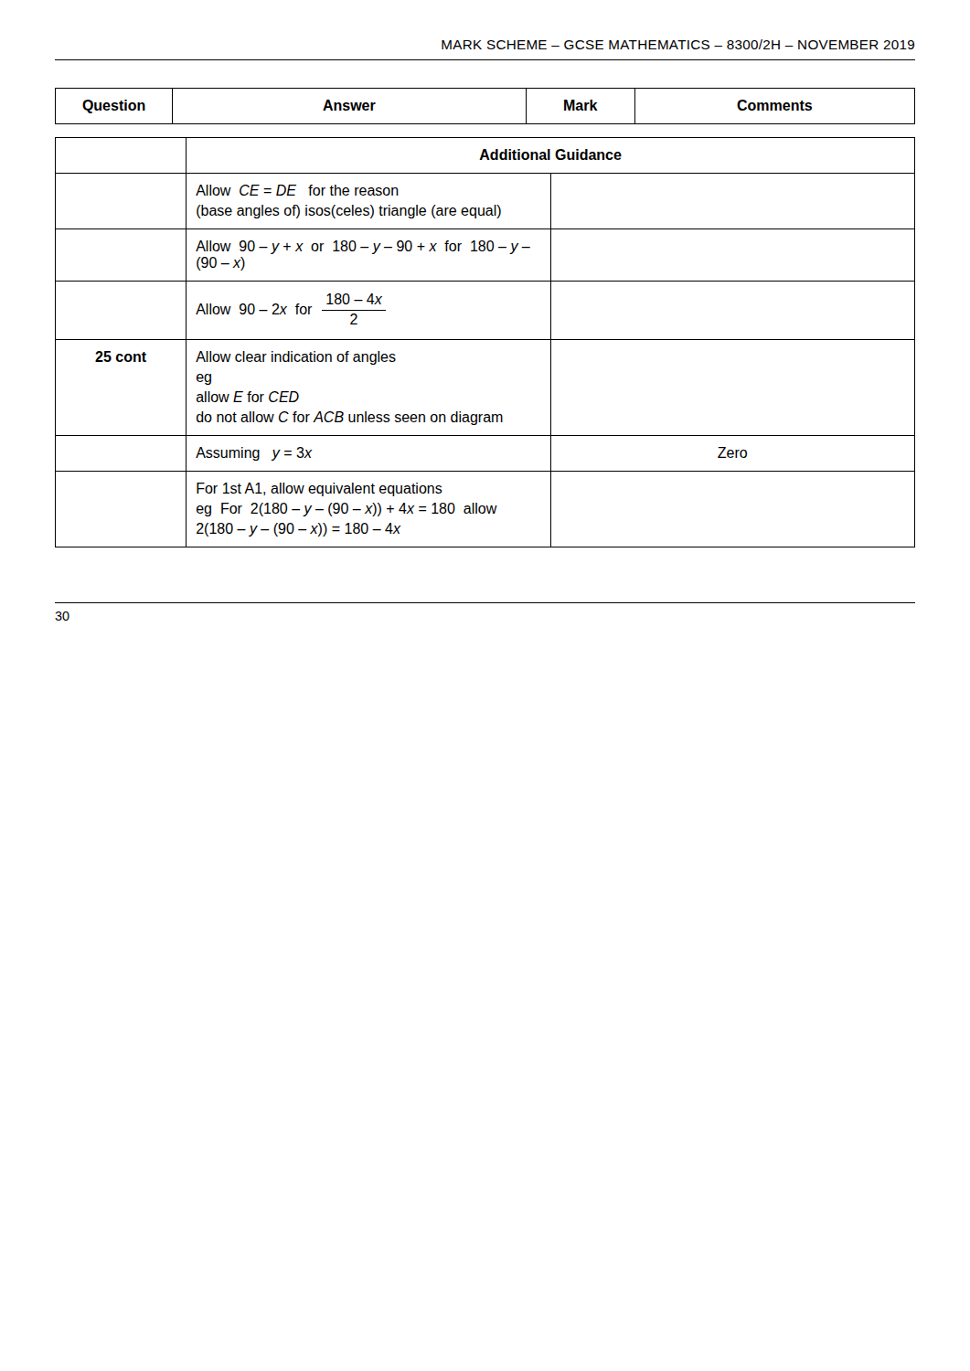MARK SCHEME – GCSE MATHEMATICS – 8300/2H – NOVEMBER 2019
| Question | Answer | Mark | Comments |
| --- | --- | --- | --- |
| | Additional Guidance |
| | Allow CE = DE for the reason (base angles of) isos(celes) triangle (are equal) | |
| | Allow 90 – y + x or 180 – y – 90 + x for 180 – y – (90 – x ) | |
| | Allow 90 – 2 x for 180 – 4 x 2 | |
| 25 cont | Allow clear indication of angles eg allow E for CED do not allow C for ACB unless seen on diagram | |
| | Assuming y = 3 x | Zero |
| | For 1st A1, allow equivalent equations eg For 2(180 – y – (90 – x )) + 4 x = 180 allow 2(180 – y – (90 – x )) = 180 – 4 x | |
30